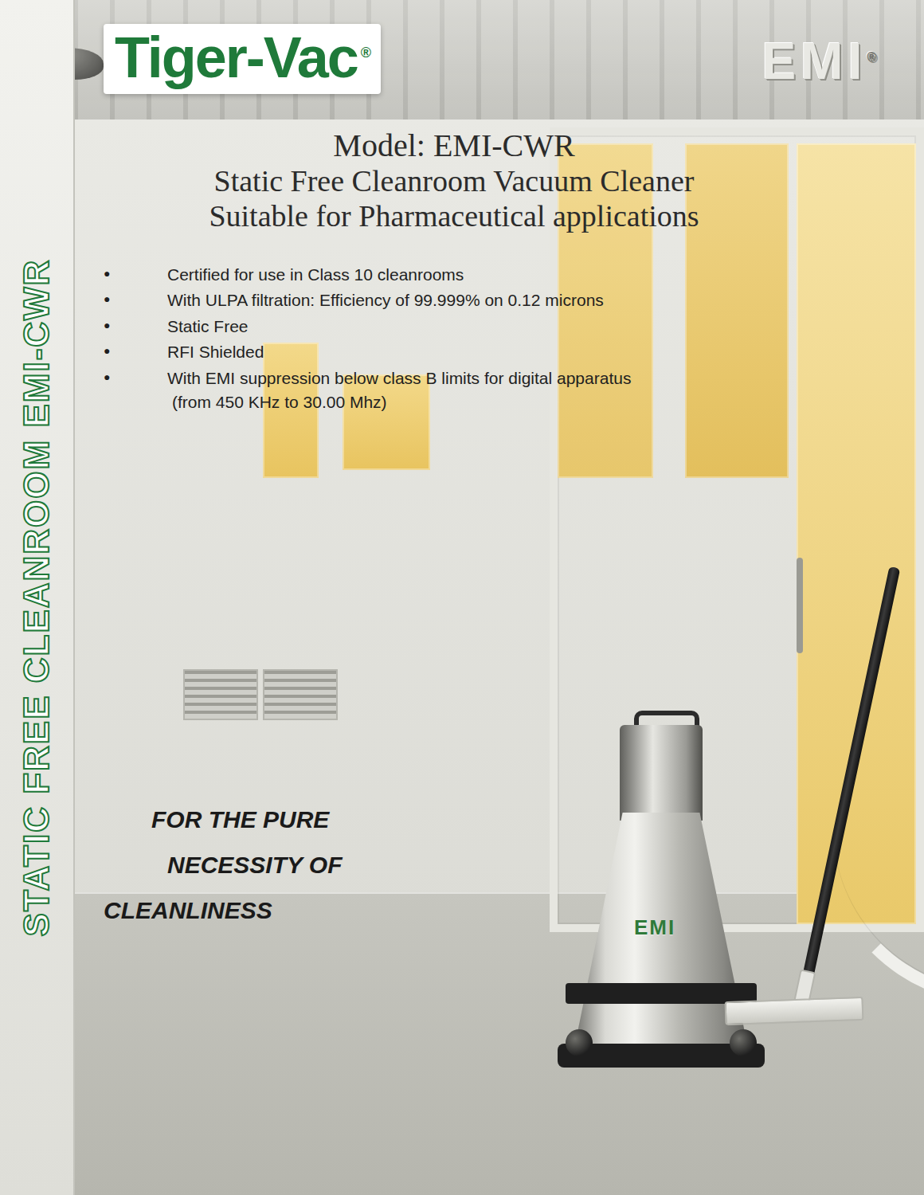STATIC FREE CLEANROOM EMI-CWR
Tiger-Vac®
EMI®
Model: EMI-CWR
Static Free Cleanroom Vacuum Cleaner
Suitable for Pharmaceutical applications
Certified for use in Class 10 cleanrooms
With ULPA filtration: Efficiency of 99.999% on 0.12 microns
Static Free
RFI Shielded
With EMI suppression below class B limits for digital apparatus (from 450 KHz to 30.00 Mhz)
FOR THE PURE NECESSITY OF CLEANLINESS
EMI